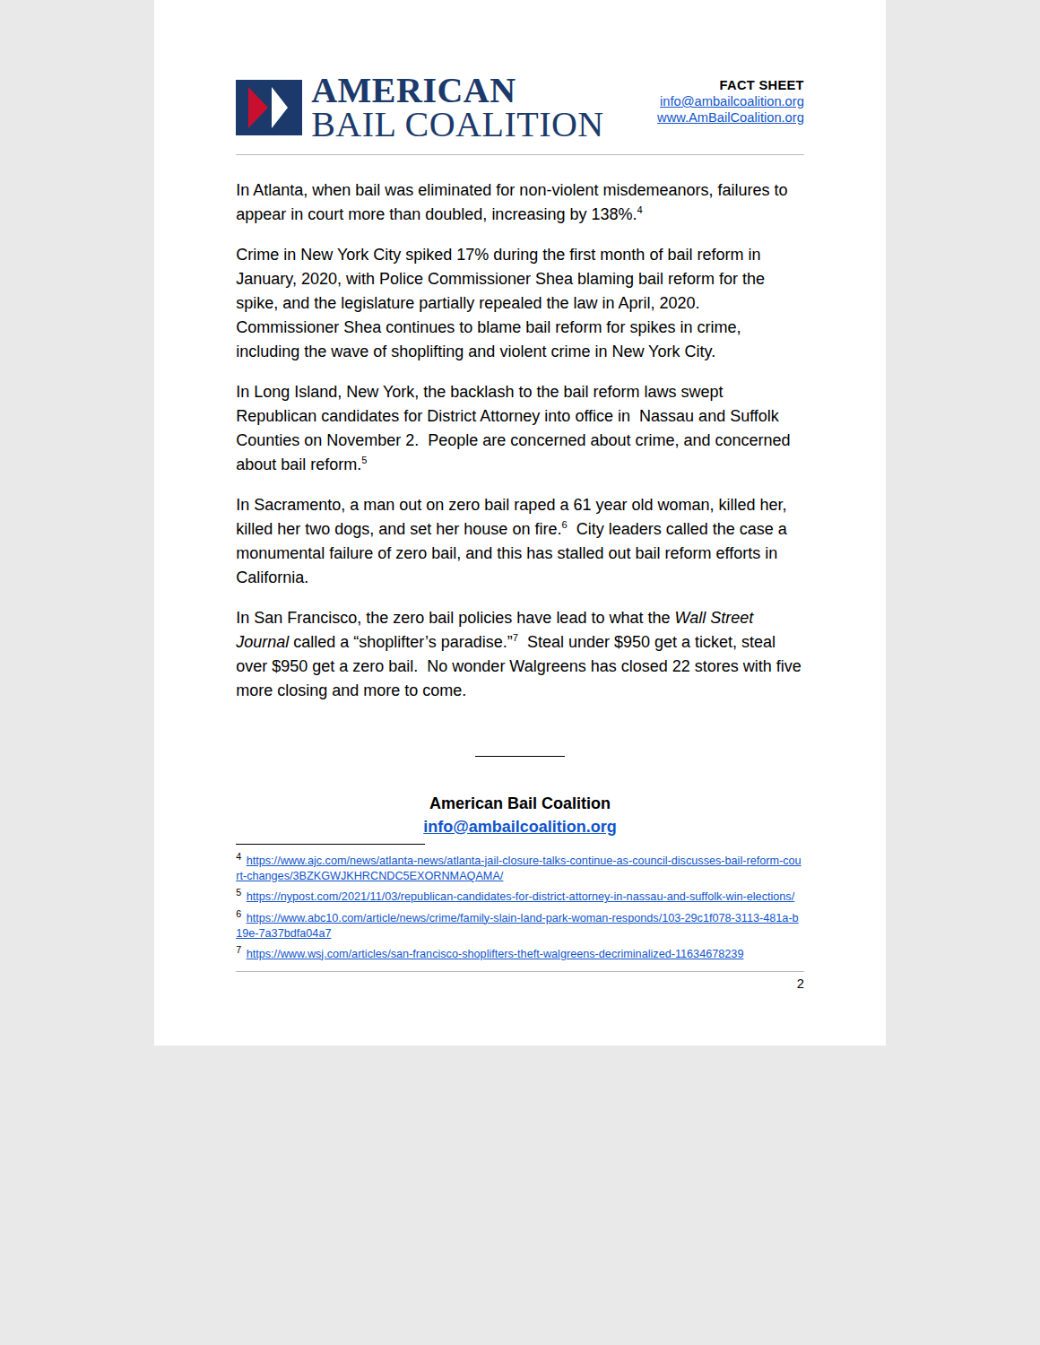AMERICAN
BAIL COALITION
FACT SHEET
info@ambailcoalition.org
www.AmBailCoalition.org
In Atlanta, when bail was eliminated for non-violent misdemeanors, failures to appear in court more than doubled, increasing by 138%.4
Crime in New York City spiked 17% during the first month of bail reform in January, 2020, with Police Commissioner Shea blaming bail reform for the spike, and the legislature partially repealed the law in April, 2020. Commissioner Shea continues to blame bail reform for spikes in crime, including the wave of shoplifting and violent crime in New York City.
In Long Island, New York, the backlash to the bail reform laws swept Republican candidates for District Attorney into office in Nassau and Suffolk Counties on November 2. People are concerned about crime, and concerned about bail reform.5
In Sacramento, a man out on zero bail raped a 61 year old woman, killed her, killed her two dogs, and set her house on fire.6 City leaders called the case a monumental failure of zero bail, and this has stalled out bail reform efforts in California.
In San Francisco, the zero bail policies have lead to what the Wall Street Journal called a “shoplifter’s paradise.”7 Steal under $950 get a ticket, steal over $950 get a zero bail. No wonder Walgreens has closed 22 stores with five more closing and more to come.
American Bail Coalition
info@ambailcoalition.org
4 https://www.ajc.com/news/atlanta-news/atlanta-jail-closure-talks-continue-as-council-discusses-bail-reform-court-changes/3BZKGWJKHRCNDC5EXORNMAQAMA/
5 https://nypost.com/2021/11/03/republican-candidates-for-district-attorney-in-nassau-and-suffolk-win-elections/
6 https://www.abc10.com/article/news/crime/family-slain-land-park-woman-responds/103-29c1f078-3113-481a-b19e-7a37bdfa04a7
7 https://www.wsj.com/articles/san-francisco-shoplifters-theft-walgreens-decriminalized-11634678239
2